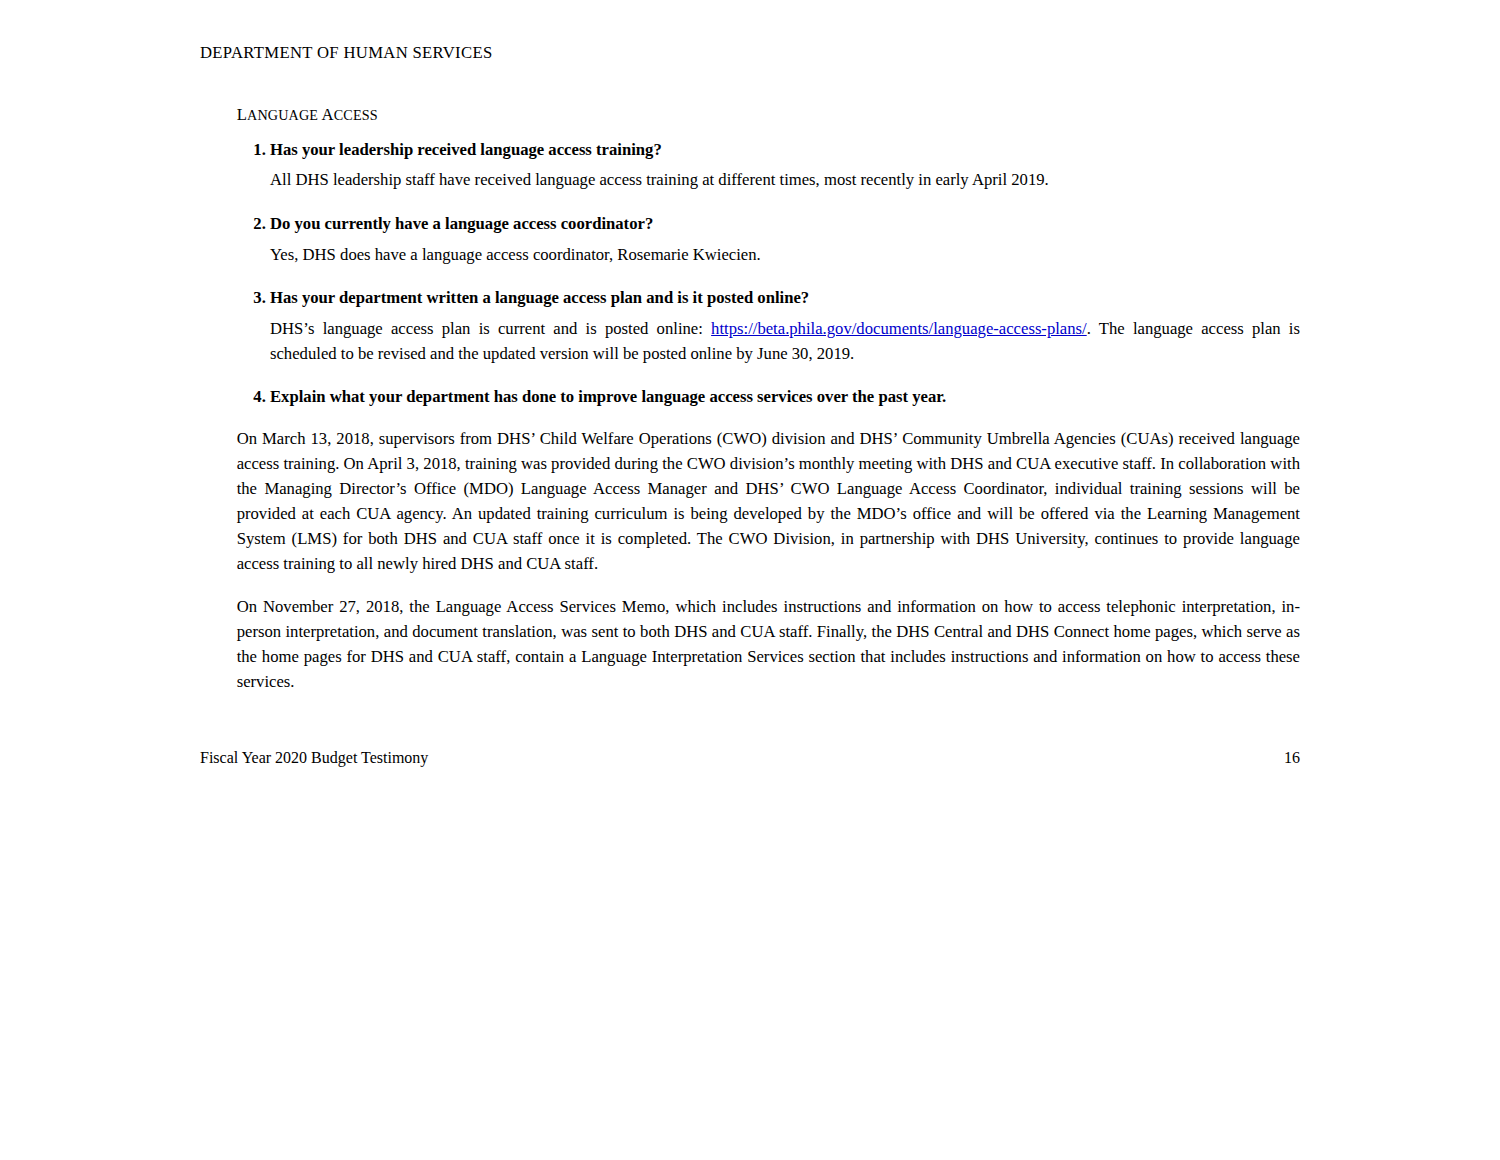DEPARTMENT OF HUMAN SERVICES
LANGUAGE ACCESS
Has your leadership received language access training?
All DHS leadership staff have received language access training at different times, most recently in early April 2019.
Do you currently have a language access coordinator?
Yes, DHS does have a language access coordinator, Rosemarie Kwiecien.
Has your department written a language access plan and is it posted online?
DHS’s language access plan is current and is posted online: https://beta.phila.gov/documents/language-access-plans/. The language access plan is scheduled to be revised and the updated version will be posted online by June 30, 2019.
Explain what your department has done to improve language access services over the past year.
On March 13, 2018, supervisors from DHS’ Child Welfare Operations (CWO) division and DHS’ Community Umbrella Agencies (CUAs) received language access training. On April 3, 2018, training was provided during the CWO division’s monthly meeting with DHS and CUA executive staff. In collaboration with the Managing Director’s Office (MDO) Language Access Manager and DHS’ CWO Language Access Coordinator, individual training sessions will be provided at each CUA agency. An updated training curriculum is being developed by the MDO’s office and will be offered via the Learning Management System (LMS) for both DHS and CUA staff once it is completed. The CWO Division, in partnership with DHS University, continues to provide language access training to all newly hired DHS and CUA staff.
On November 27, 2018, the Language Access Services Memo, which includes instructions and information on how to access telephonic interpretation, in-person interpretation, and document translation, was sent to both DHS and CUA staff. Finally, the DHS Central and DHS Connect home pages, which serve as the home pages for DHS and CUA staff, contain a Language Interpretation Services section that includes instructions and information on how to access these services.
Fiscal Year 2020 Budget Testimony 16